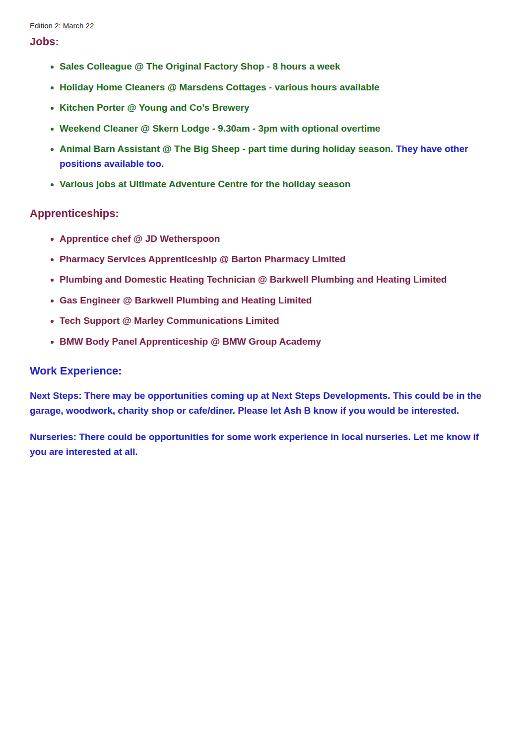Edition 2: March 22
Jobs:
Sales Colleague @ The Original Factory Shop - 8 hours a week
Holiday Home Cleaners @ Marsdens Cottages - various hours available
Kitchen Porter @ Young and Co’s Brewery
Weekend Cleaner @ Skern Lodge - 9.30am - 3pm with optional overtime
Animal Barn Assistant @ The Big Sheep - part time during holiday season. They have other positions available too.
Various jobs at Ultimate Adventure Centre for the holiday season
Apprenticeships:
Apprentice chef @ JD Wetherspoon
Pharmacy Services Apprenticeship @ Barton Pharmacy Limited
Plumbing and Domestic Heating Technician @ Barkwell Plumbing and Heating Limited
Gas Engineer @ Barkwell Plumbing and Heating Limited
Tech Support @ Marley Communications Limited
BMW Body Panel Apprenticeship @ BMW Group Academy
Work Experience:
Next Steps: There may be opportunities coming up at Next Steps Developments. This could be in the garage, woodwork, charity shop or cafe/diner. Please let Ash B know if you would be interested.
Nurseries: There could be opportunities for some work experience in local nurseries. Let me know if you are interested at all.